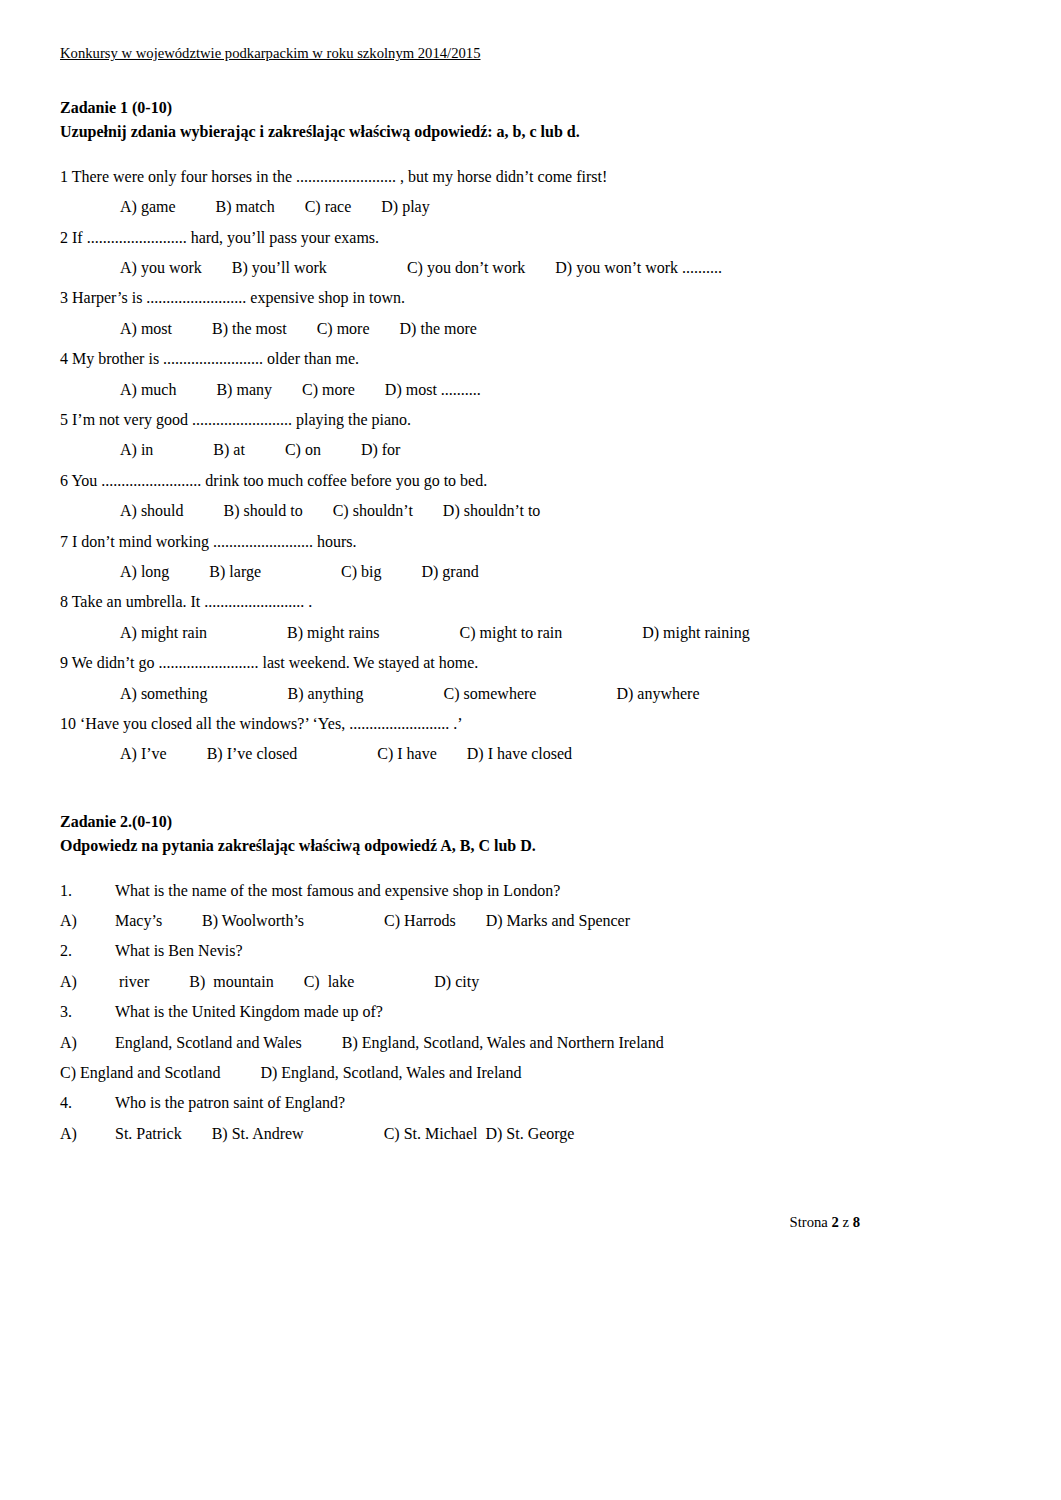Konkursy w województwie podkarpackim w roku szkolnym 2014/2015
Zadanie 1 (0-10)
Uzupełnij zdania wybierając i zakreślając właściwą odpowiedź: a, b, c lub d.
1 There were only four horses in the ......................... , but my horse didn’t come first!
A) game B) match C) race D) play
2 If ......................... hard, you’ll pass your exams.
A) you work B) you’ll work C) you don’t work D) you won’t work ..........
3 Harper’s is ......................... expensive shop in town.
A) most B) the most C) more D) the more
4 My brother is ......................... older than me.
A) much B) many C) more D) most ..........
5 I’m not very good ......................... playing the piano.
A) in B) at C) on D) for
6 You ......................... drink too much coffee before you go to bed.
A) should B) should to C) shouldn’t D) shouldn’t to
7 I don’t mind working ......................... hours.
A) long B) large C) big D) grand
8 Take an umbrella. It ......................... .
A) might rain B) might rains C) might to rain D) might raining
9 We didn’t go ......................... last weekend. We stayed at home.
A) something B) anything C) somewhere D) anywhere
10 ‘Have you closed all the windows?’ ‘Yes, ......................... .’
A) I’ve B) I’ve closed C) I have D) I have closed
Zadanie 2.(0-10)
Odpowiedz na pytania zakreślając właściwą odpowiedź A, B, C lub D.
1. What is the name of the most famous and expensive shop in London?
A) Macy’s B) Woolworth’s C) Harrods D) Marks and Spencer
2. What is Ben Nevis?
A) river B) mountain C) lake D) city
3. What is the United Kingdom made up of?
A) England, Scotland and Wales B) England, Scotland, Wales and Northern Ireland
C) England and Scotland D) England, Scotland, Wales and Ireland
4. Who is the patron saint of England?
A) St. Patrick B) St. Andrew C) St. Michael D) St. George
Strona 2 z 8